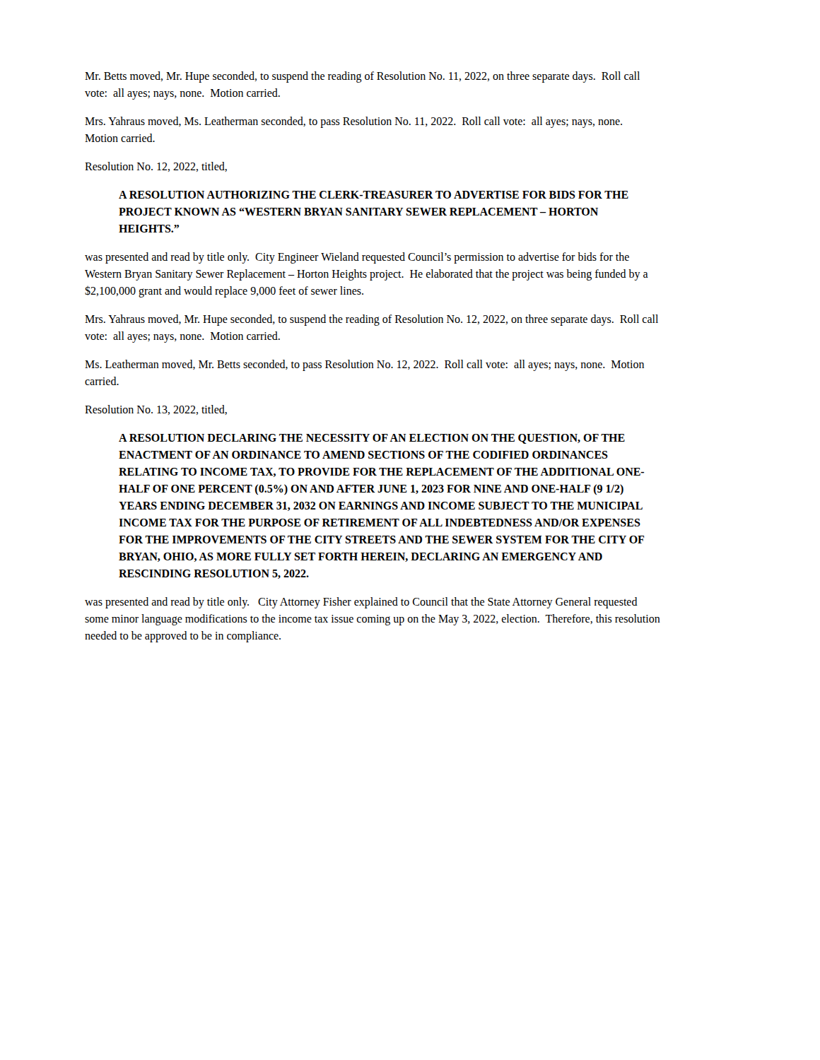Mr. Betts moved, Mr. Hupe seconded, to suspend the reading of Resolution No. 11, 2022, on three separate days. Roll call vote: all ayes; nays, none. Motion carried.
Mrs. Yahraus moved, Ms. Leatherman seconded, to pass Resolution No. 11, 2022. Roll call vote: all ayes; nays, none. Motion carried.
Resolution No. 12, 2022, titled,
A Resolution Authorizing the Clerk-Treasurer to Advertise for Bids for the Project Known as “Western Bryan Sanitary Sewer Replacement – Horton Heights.”
was presented and read by title only. City Engineer Wieland requested Council’s permission to advertise for bids for the Western Bryan Sanitary Sewer Replacement – Horton Heights project. He elaborated that the project was being funded by a $2,100,000 grant and would replace 9,000 feet of sewer lines.
Mrs. Yahraus moved, Mr. Hupe seconded, to suspend the reading of Resolution No. 12, 2022, on three separate days. Roll call vote: all ayes; nays, none. Motion carried.
Ms. Leatherman moved, Mr. Betts seconded, to pass Resolution No. 12, 2022. Roll call vote: all ayes; nays, none. Motion carried.
Resolution No. 13, 2022, titled,
A Resolution Declaring the Necessity of an Election on the Question, of the Enactment of an Ordinance to Amend Sections of the Codified Ordinances Relating to Income Tax, to Provide for the Replacement of the Additional One-Half of One Percent (0.5%) on and After June 1, 2023 for Nine and One-Half (9 1/2) Years Ending December 31, 2032 on Earnings and Income Subject to the Municipal Income Tax for the Purpose of Retirement of All Indebtedness and/or Expenses for the Improvements of the City Streets and the Sewer System for the City of Bryan, Ohio, as More Fully Set Forth Herein, Declaring an Emergency and Rescinding Resolution 5, 2022.
was presented and read by title only. City Attorney Fisher explained to Council that the State Attorney General requested some minor language modifications to the income tax issue coming up on the May 3, 2022, election. Therefore, this resolution needed to be approved to be in compliance.